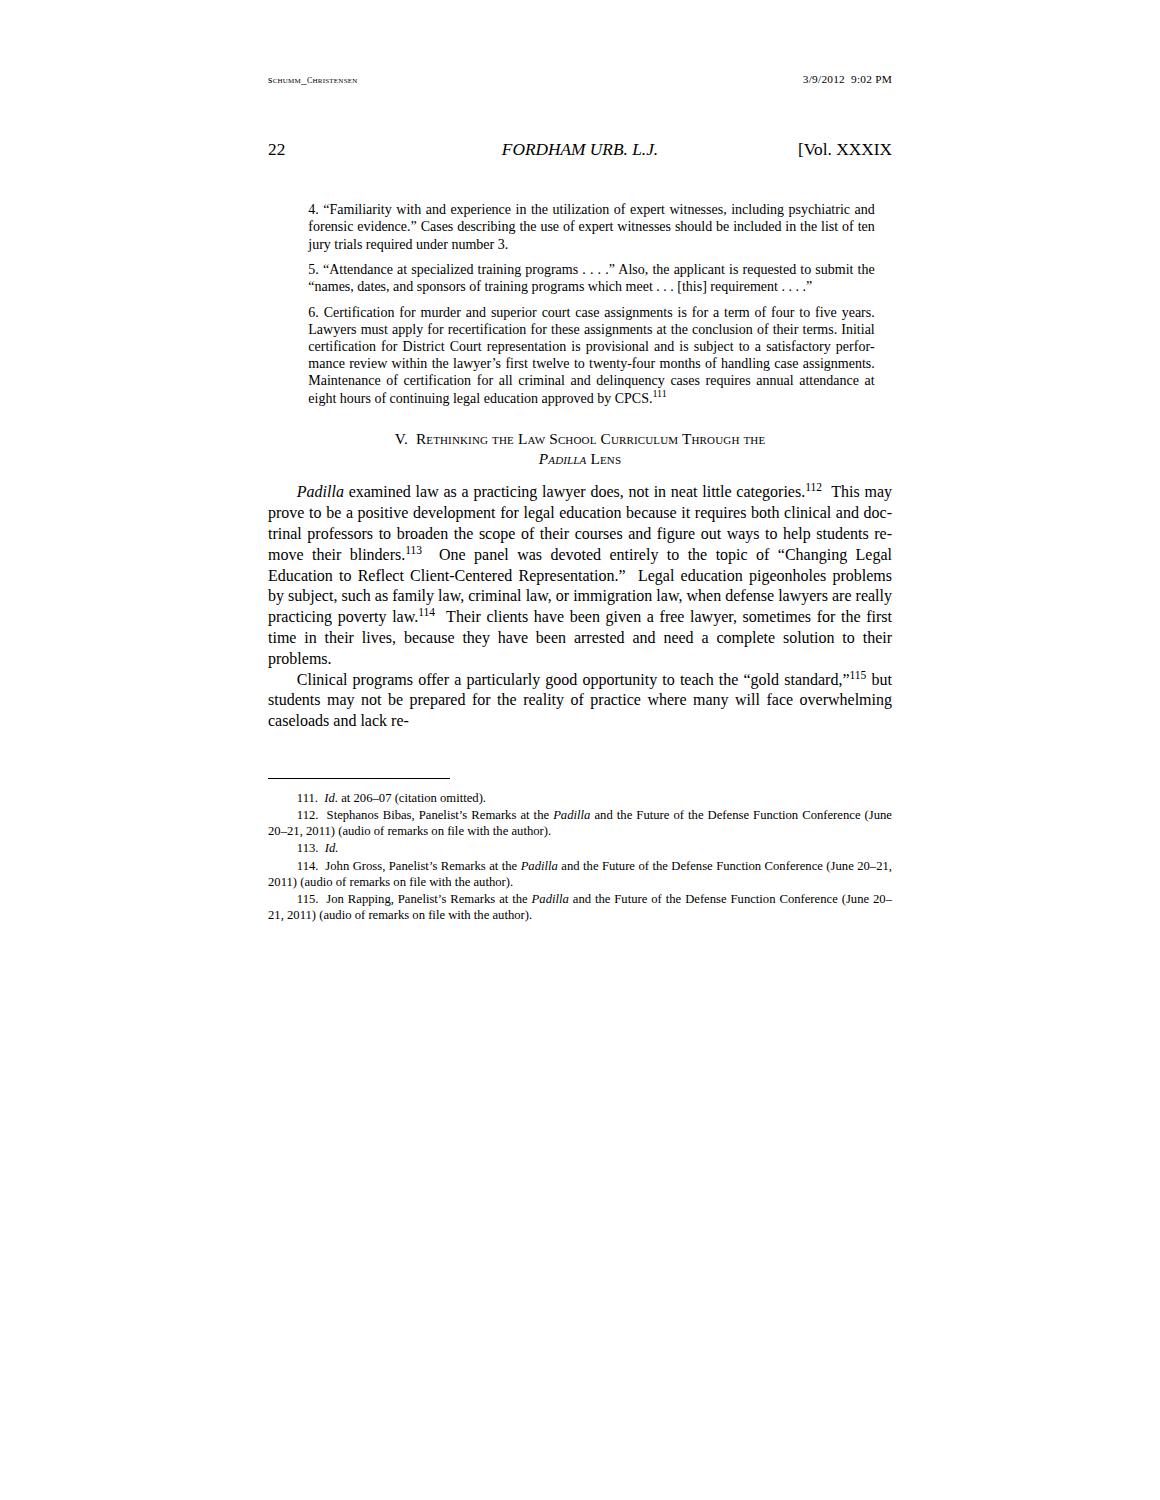SCHUMM_CHRISTENSEN 3/9/2012 9:02 PM
22 FORDHAM URB. L.J. [Vol. XXXIX
4. “Familiarity with and experience in the utilization of expert witnesses, including psychiatric and forensic evidence.” Cases describing the use of expert witnesses should be included in the list of ten jury trials required under number 3.
5. “Attendance at specialized training programs . . . .” Also, the applicant is requested to submit the “names, dates, and sponsors of training programs which meet . . . [this] requirement . . . .”
6. Certification for murder and superior court case assignments is for a term of four to five years. Lawyers must apply for recertification for these assignments at the conclusion of their terms. Initial certification for District Court representation is provisional and is subject to a satisfactory performance review within the lawyer’s first twelve to twenty-four months of handling case assignments. Maintenance of certification for all criminal and delinquency cases requires annual attendance at eight hours of continuing legal education approved by CPCS.111
V. Rethinking the Law School Curriculum Through the
Padilla Lens
Padilla examined law as a practicing lawyer does, not in neat little categories.112 This may prove to be a positive development for legal education because it requires both clinical and doctrinal professors to broaden the scope of their courses and figure out ways to help students remove their blinders.113 One panel was devoted entirely to the topic of “Changing Legal Education to Reflect Client-Centered Representation.” Legal education pigeonholes problems by subject, such as family law, criminal law, or immigration law, when defense lawyers are really practicing poverty law.114 Their clients have been given a free lawyer, sometimes for the first time in their lives, because they have been arrested and need a complete solution to their problems.
Clinical programs offer a particularly good opportunity to teach the “gold standard,”115 but students may not be prepared for the reality of practice where many will face overwhelming caseloads and lack re-
111. Id. at 206–07 (citation omitted).
112. Stephanos Bibas, Panelist’s Remarks at the Padilla and the Future of the Defense Function Conference (June 20–21, 2011) (audio of remarks on file with the author).
113. Id.
114. John Gross, Panelist’s Remarks at the Padilla and the Future of the Defense Function Conference (June 20–21, 2011) (audio of remarks on file with the author).
115. Jon Rapping, Panelist’s Remarks at the Padilla and the Future of the Defense Function Conference (June 20–21, 2011) (audio of remarks on file with the author).